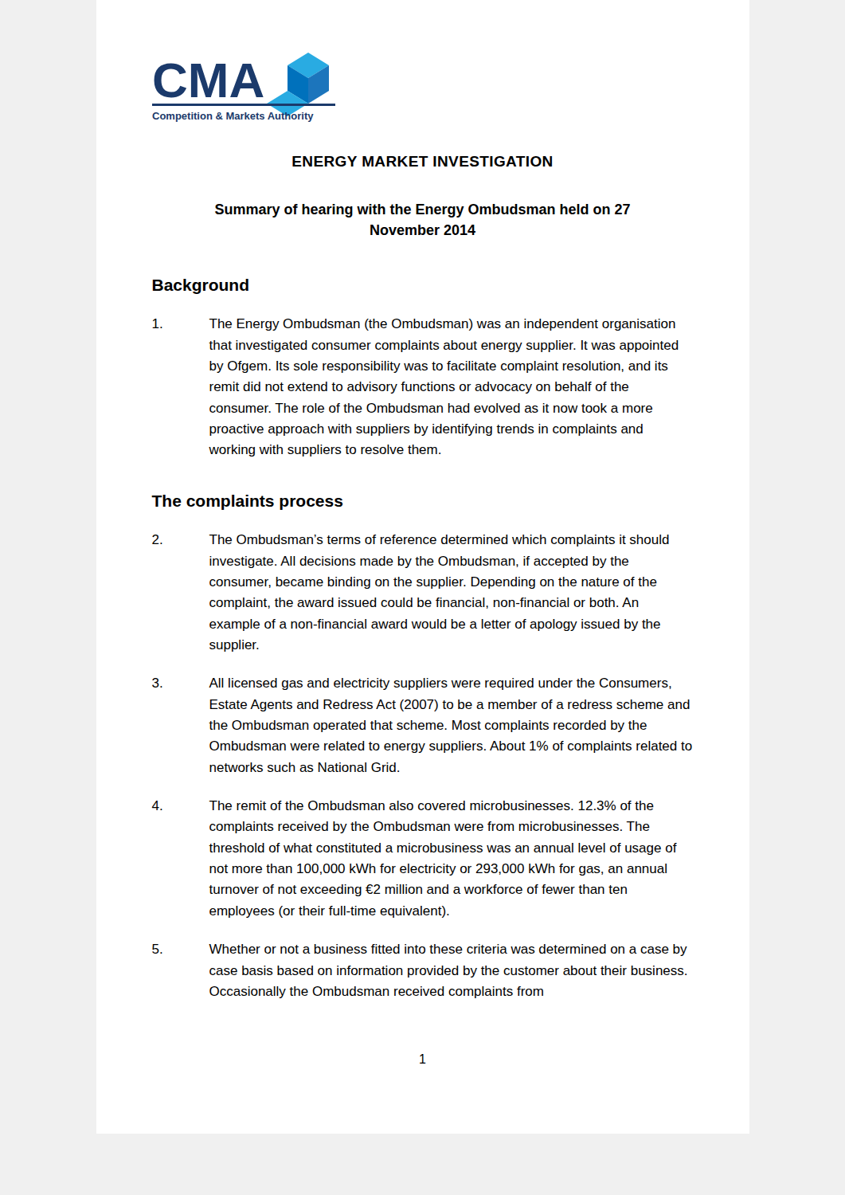CMA Competition & Markets Authority
ENERGY MARKET INVESTIGATION
Summary of hearing with the Energy Ombudsman held on 27
November 2014
Background
1. The Energy Ombudsman (the Ombudsman) was an independent organisation that investigated consumer complaints about energy supplier. It was appointed by Ofgem. Its sole responsibility was to facilitate complaint resolution, and its remit did not extend to advisory functions or advocacy on behalf of the consumer. The role of the Ombudsman had evolved as it now took a more proactive approach with suppliers by identifying trends in complaints and working with suppliers to resolve them.
The complaints process
2. The Ombudsman’s terms of reference determined which complaints it should investigate. All decisions made by the Ombudsman, if accepted by the consumer, became binding on the supplier. Depending on the nature of the complaint, the award issued could be financial, non-financial or both. An example of a non-financial award would be a letter of apology issued by the supplier.
3. All licensed gas and electricity suppliers were required under the Consumers, Estate Agents and Redress Act (2007) to be a member of a redress scheme and the Ombudsman operated that scheme. Most complaints recorded by the Ombudsman were related to energy suppliers. About 1% of complaints related to networks such as National Grid.
4. The remit of the Ombudsman also covered microbusinesses. 12.3% of the complaints received by the Ombudsman were from microbusinesses. The threshold of what constituted a microbusiness was an annual level of usage of not more than 100,000 kWh for electricity or 293,000 kWh for gas, an annual turnover of not exceeding €2 million and a workforce of fewer than ten employees (or their full-time equivalent).
5. Whether or not a business fitted into these criteria was determined on a case by case basis based on information provided by the customer about their business. Occasionally the Ombudsman received complaints from
1